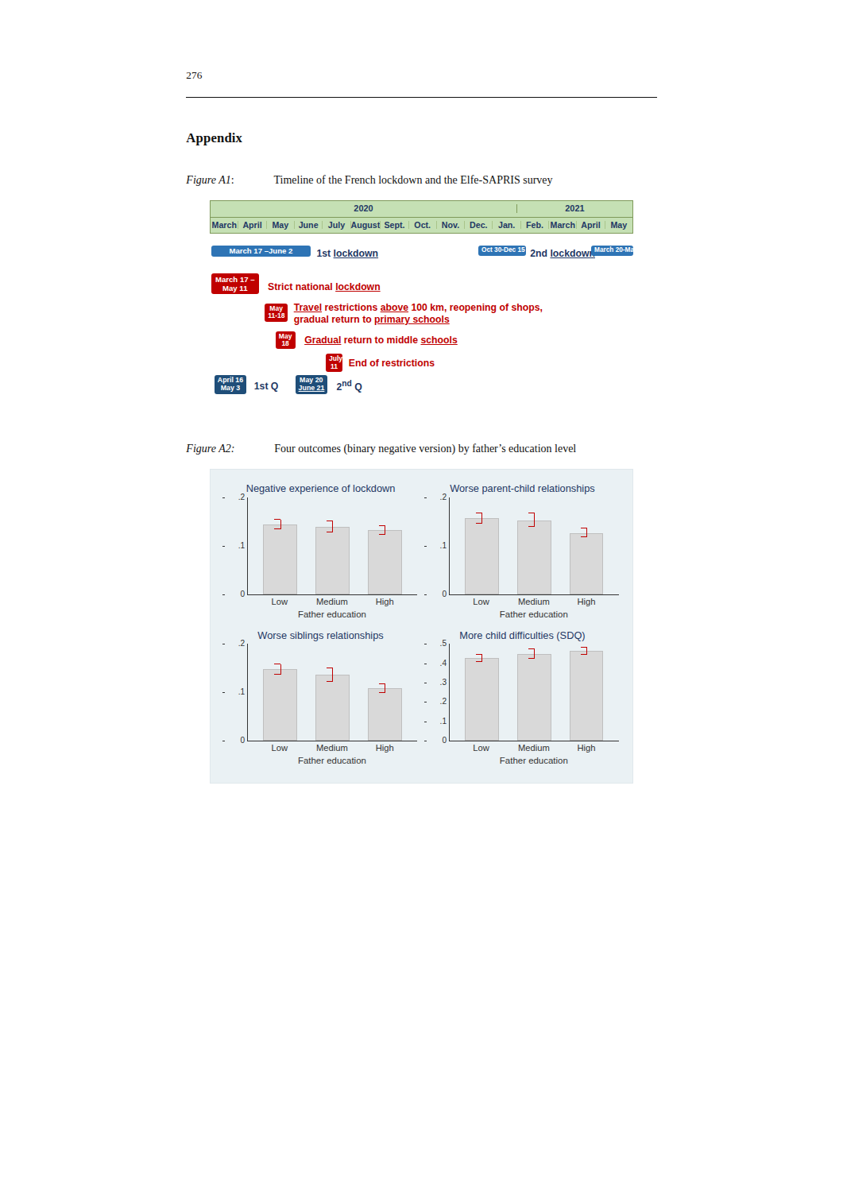276
Appendix
Figure A1: Timeline of the French lockdown and the Elfe-SAPRIS survey
2020
2021
March April May June July August Sept. Oct. Nov. Dec. Jan. Feb. March April May
March 17 –June 2
1st lockdown
Oct 30-Dec 15
2nd lockdown
March 20-May 3
March 17 –
May 11
Strict national lockdown
May
11-18
Travel restrictions above 100 km, reopening of shops,
gradual return to primary schools
May
18
Gradual return to middle schools
July
11
End of restrictions
April 16
May 3
1st Q
May 20
June 21
2nd Q
Figure A2: Four outcomes (binary negative version) by father’s education level
Negative experience of lockdown
.2 .1 0
Low Medium High
Father education
Worse parent-child relationships
.2 .1 0
Low Medium High
Father education
Worse siblings relationships
.2 .1 0
Low Medium High
Father education
More child difficulties (SDQ)
.5 .4 .3 .2 .1 0
Low Medium High
Father education